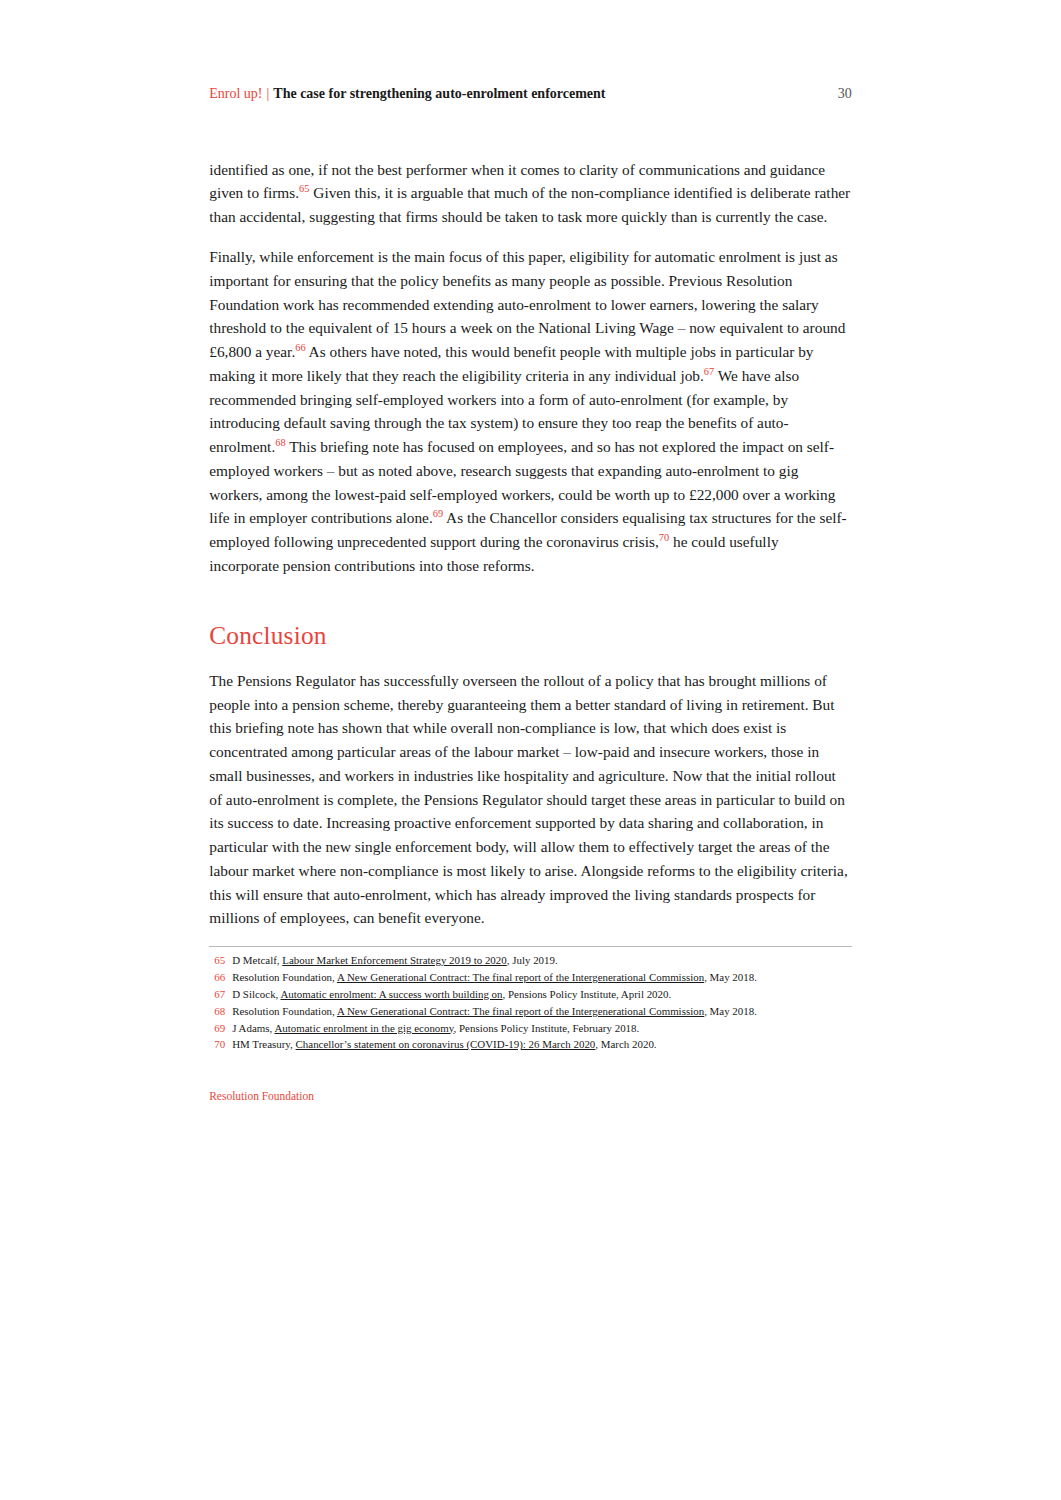Enrol up!|The case for strengthening auto-enrolment enforcement
30
identified as one, if not the best performer when it comes to clarity of communications and guidance given to firms.65 Given this, it is arguable that much of the non-compliance identified is deliberate rather than accidental, suggesting that firms should be taken to task more quickly than is currently the case.
Finally, while enforcement is the main focus of this paper, eligibility for automatic enrolment is just as important for ensuring that the policy benefits as many people as possible. Previous Resolution Foundation work has recommended extending auto-enrolment to lower earners, lowering the salary threshold to the equivalent of 15 hours a week on the National Living Wage – now equivalent to around £6,800 a year.66 As others have noted, this would benefit people with multiple jobs in particular by making it more likely that they reach the eligibility criteria in any individual job.67 We have also recommended bringing self-employed workers into a form of auto-enrolment (for example, by introducing default saving through the tax system) to ensure they too reap the benefits of auto-enrolment.68 This briefing note has focused on employees, and so has not explored the impact on self-employed workers – but as noted above, research suggests that expanding auto-enrolment to gig workers, among the lowest-paid self-employed workers, could be worth up to £22,000 over a working life in employer contributions alone.69 As the Chancellor considers equalising tax structures for the self-employed following unprecedented support during the coronavirus crisis,70 he could usefully incorporate pension contributions into those reforms.
Conclusion
The Pensions Regulator has successfully overseen the rollout of a policy that has brought millions of people into a pension scheme, thereby guaranteeing them a better standard of living in retirement. But this briefing note has shown that while overall non-compliance is low, that which does exist is concentrated among particular areas of the labour market – low-paid and insecure workers, those in small businesses, and workers in industries like hospitality and agriculture. Now that the initial rollout of auto-enrolment is complete, the Pensions Regulator should target these areas in particular to build on its success to date. Increasing proactive enforcement supported by data sharing and collaboration, in particular with the new single enforcement body, will allow them to effectively target the areas of the labour market where non-compliance is most likely to arise. Alongside reforms to the eligibility criteria, this will ensure that auto-enrolment, which has already improved the living standards prospects for millions of employees, can benefit everyone.
65 D Metcalf, Labour Market Enforcement Strategy 2019 to 2020, July 2019.
66 Resolution Foundation, A New Generational Contract: The final report of the Intergenerational Commission, May 2018.
67 D Silcock, Automatic enrolment: A success worth building on, Pensions Policy Institute, April 2020.
68 Resolution Foundation, A New Generational Contract: The final report of the Intergenerational Commission, May 2018.
69 J Adams, Automatic enrolment in the gig economy, Pensions Policy Institute, February 2018.
70 HM Treasury, Chancellor’s statement on coronavirus (COVID-19): 26 March 2020, March 2020.
Resolution Foundation